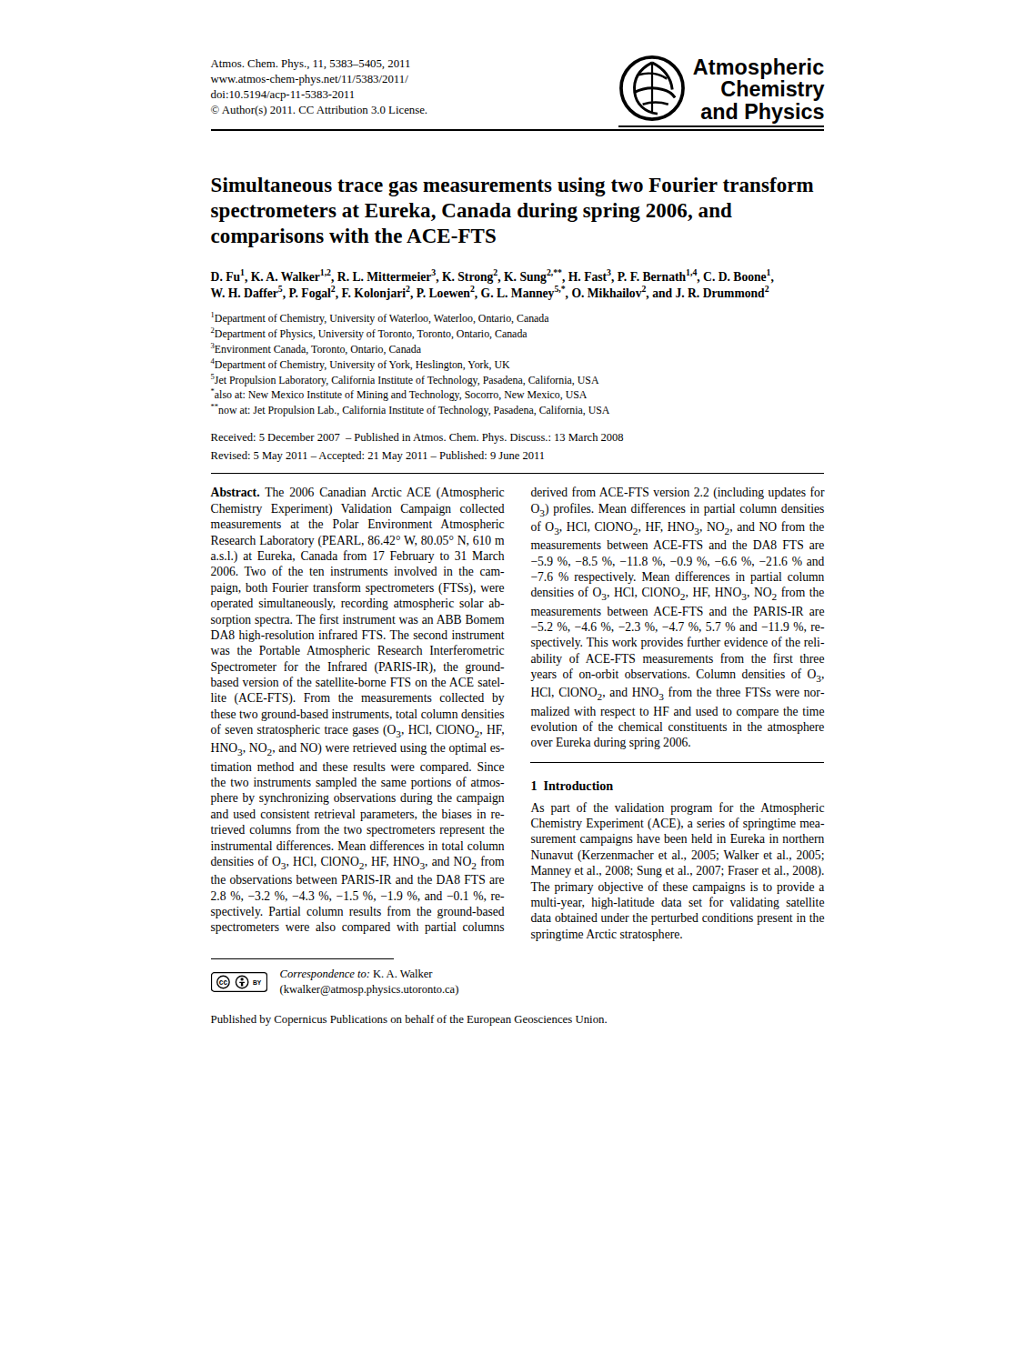Atmos. Chem. Phys., 11, 5383–5405, 2011
www.atmos-chem-phys.net/11/5383/2011/
doi:10.5194/acp-11-5383-2011
© Author(s) 2011. CC Attribution 3.0 License.
Atmospheric
Chemistry
and Physics
Simultaneous trace gas measurements using two Fourier transform spectrometers at Eureka, Canada during spring 2006, and comparisons with the ACE-FTS
D. Fu1, K. A. Walker1,2, R. L. Mittermeier3, K. Strong2, K. Sung2,**, H. Fast3, P. F. Bernath1,4, C. D. Boone1,
W. H. Daffer5, P. Fogal2, F. Kolonjari2, P. Loewen2, G. L. Manney5,*, O. Mikhailov2, and J. R. Drummond2
1Department of Chemistry, University of Waterloo, Waterloo, Ontario, Canada
2Department of Physics, University of Toronto, Toronto, Ontario, Canada
3Environment Canada, Toronto, Ontario, Canada
4Department of Chemistry, University of York, Heslington, York, UK
5Jet Propulsion Laboratory, California Institute of Technology, Pasadena, California, USA
*also at: New Mexico Institute of Mining and Technology, Socorro, New Mexico, USA
**now at: Jet Propulsion Lab., California Institute of Technology, Pasadena, California, USA
Received: 5 December 2007 – Published in Atmos. Chem. Phys. Discuss.: 13 March 2008
Revised: 5 May 2011 – Accepted: 21 May 2011 – Published: 9 June 2011
Abstract. The 2006 Canadian Arctic ACE (Atmospheric Chemistry Experiment) Validation Campaign collected measurements at the Polar Environment Atmospheric Research Laboratory (PEARL, 86.42° W, 80.05° N, 610 m a.s.l.) at Eureka, Canada from 17 February to 31 March 2006. Two of the ten instruments involved in the campaign, both Fourier transform spectrometers (FTSs), were operated simultaneously, recording atmospheric solar absorption spectra. The first instrument was an ABB Bomem DA8 high-resolution infrared FTS. The second instrument was the Portable Atmospheric Research Interferometric Spectrometer for the Infrared (PARIS-IR), the ground-based version of the satellite-borne FTS on the ACE satellite (ACE-FTS). From the measurements collected by these two ground-based instruments, total column densities of seven stratospheric trace gases (O3, HCl, ClONO2, HF, HNO3, NO2, and NO) were retrieved using the optimal estimation method and these results were compared. Since the two instruments sampled the same portions of atmosphere by synchronizing observations during the campaign and used consistent retrieval parameters, the biases in retrieved columns from the two spectrometers represent the instrumental differences. Mean differences in total column densities of O3, HCl, ClONO2, HF, HNO3, and NO2 from the observations between PARIS-IR and the DA8 FTS are 2.8 %, −3.2 %, −4.3 %, −1.5 %, −1.9 %, and −0.1 %, respectively. Partial column results from the ground-based spectrometers were also compared with partial columns derived from ACE-FTS version 2.2 (including updates for O3) profiles. Mean differences in partial column densities of O3, HCl, ClONO2, HF, HNO3, NO2, and NO from the measurements between ACE-FTS and the DA8 FTS are −5.9 %, −8.5 %, −11.8 %, −0.9 %, −6.6 %, −21.6 % and −7.6 % respectively. Mean differences in partial column densities of O3, HCl, ClONO2, HF, HNO3, NO2 from the measurements between ACE-FTS and the PARIS-IR are −5.2 %, −4.6 %, −2.3 %, −4.7 %, 5.7 % and −11.9 %, respectively. This work provides further evidence of the reliability of ACE-FTS measurements from the first three years of on-orbit observations. Column densities of O3, HCl, ClONO2, and HNO3 from the three FTSs were normalized with respect to HF and used to compare the time evolution of the chemical constituents in the atmosphere over Eureka during spring 2006.
1 Introduction
As part of the validation program for the Atmospheric Chemistry Experiment (ACE), a series of springtime measurement campaigns have been held in Eureka in northern Nunavut (Kerzenmacher et al., 2005; Walker et al., 2005; Manney et al., 2008; Sung et al., 2007; Fraser et al., 2008). The primary objective of these campaigns is to provide a multi-year, high-latitude data set for validating satellite data obtained under the perturbed conditions present in the springtime Arctic stratosphere.
cc BY
Correspondence to: K. A. Walker
(kwalker@atmosp.physics.utoronto.ca)
Published by Copernicus Publications on behalf of the European Geosciences Union.